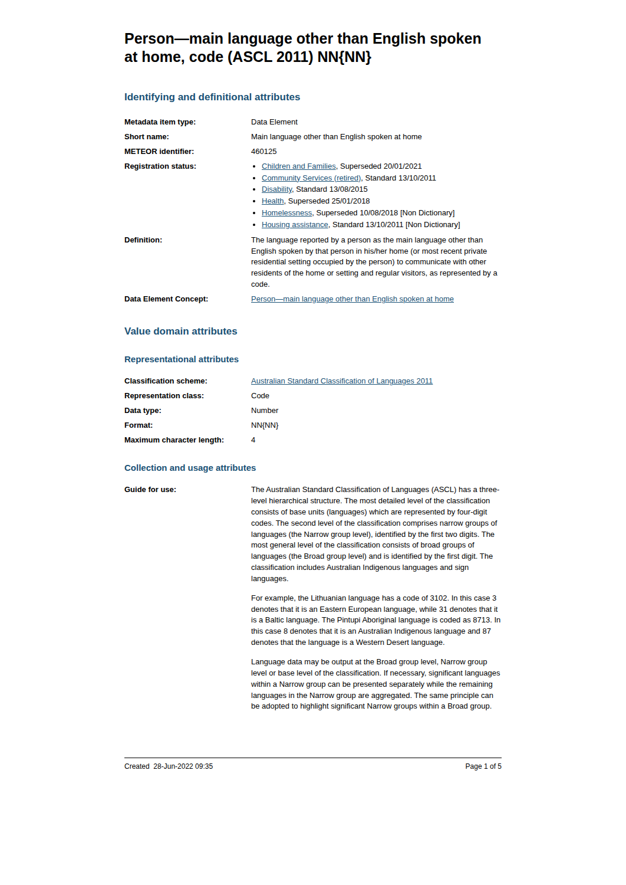Person—main language other than English spoken
at home, code (ASCL 2011) NN{NN}
Identifying and definitional attributes
| Metadata item type: | Data Element |
| Short name: | Main language other than English spoken at home |
| METEOR identifier: | 460125 |
| Registration status: | Children and Families , Superseded 20/01/2021 Community Services (retired) , Standard 13/10/2011 Disability , Standard 13/08/2015 Health , Superseded 25/01/2018 Homelessness , Superseded 10/08/2018 [Non Dictionary] Housing assistance , Standard 13/10/2011 [Non Dictionary] |
| Definition: | The language reported by a person as the main language other than English spoken by that person in his/her home (or most recent private residential setting occupied by the person) to communicate with other residents of the home or setting and regular visitors, as represented by a code. |
| Data Element Concept: | Person—main language other than English spoken at home |
Value domain attributes
Representational attributes
| Classification scheme: | Australian Standard Classification of Languages 2011 |
| Representation class: | Code |
| Data type: | Number |
| Format: | NN{NN} |
| Maximum character length: | 4 |
Collection and usage attributes
| Guide for use: | The Australian Standard Classification of Languages (ASCL) has a three-level hierarchical structure. The most detailed level of the classification consists of base units (languages) which are represented by four-digit codes. The second level of the classification comprises narrow groups of languages (the Narrow group level), identified by the first two digits. The most general level of the classification consists of broad groups of languages (the Broad group level) and is identified by the first digit. The classification includes Australian Indigenous languages and sign languages. For example, the Lithuanian language has a code of 3102. In this case 3 denotes that it is an Eastern European language, while 31 denotes that it is a Baltic language. The Pintupi Aboriginal language is coded as 8713. In this case 8 denotes that it is an Australian Indigenous language and 87 denotes that the language is a Western Desert language. Language data may be output at the Broad group level, Narrow group level or base level of the classification. If necessary, significant languages within a Narrow group can be presented separately while the remaining languages in the Narrow group are aggregated. The same principle can be adopted to highlight significant Narrow groups within a Broad group. |
Created 28-Jun-2022 09:35 Page 1 of 5